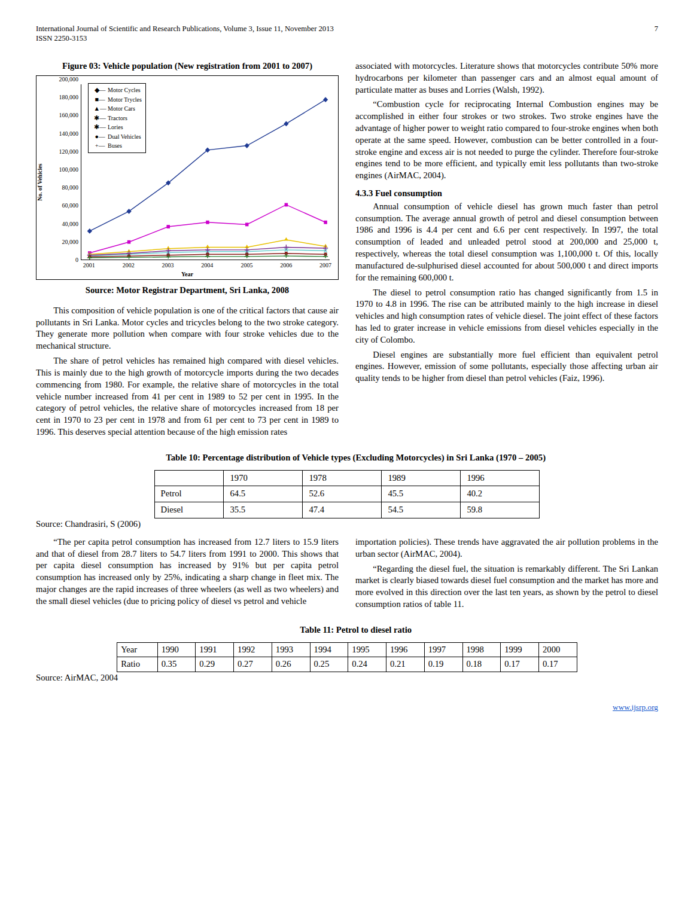International Journal of Scientific and Research Publications, Volume 3, Issue 11, November 2013
ISSN 2250-3153 7
Figure 03: Vehicle population (New registration from 2001 to 2007)
◆—Motor Cycles
■—Motor Trycles
▲—Motor Cars
✱—Tractors
✱—Lories
●—Dual Vehicles
+—Buses
No. of Vehicles
200,000 180,000 160,000 140,000 120,000 100,000 80,000 60,000 40,000 20,000 0
2001 2002 2003 2004 2005 2006 2007
Year
Source: Motor Registrar Department, Sri Lanka, 2008
This composition of vehicle population is one of the critical factors that cause air pollutants in Sri Lanka. Motor cycles and tricycles belong to the two stroke category. They generate more pollution when compare with four stroke vehicles due to the mechanical structure.
The share of petrol vehicles has remained high compared with diesel vehicles. This is mainly due to the high growth of motorcycle imports during the two decades commencing from 1980. For example, the relative share of motorcycles in the total vehicle number increased from 41 per cent in 1989 to 52 per cent in 1995. In the category of petrol vehicles, the relative share of motorcycles increased from 18 per cent in 1970 to 23 per cent in 1978 and from 61 per cent to 73 per cent in 1989 to 1996. This deserves special attention because of the high emission rates
associated with motorcycles. Literature shows that motorcycles contribute 50% more hydrocarbons per kilometer than passenger cars and an almost equal amount of particulate matter as buses and Lorries (Walsh, 1992).
“Combustion cycle for reciprocating Internal Combustion engines may be accomplished in either four strokes or two strokes. Two stroke engines have the advantage of higher power to weight ratio compared to four-stroke engines when both operate at the same speed. However, combustion can be better controlled in a four-stroke engine and excess air is not needed to purge the cylinder. Therefore four-stroke engines tend to be more efficient, and typically emit less pollutants than two-stroke engines (AirMAC, 2004).
4.3.3 Fuel consumption
Annual consumption of vehicle diesel has grown much faster than petrol consumption. The average annual growth of petrol and diesel consumption between 1986 and 1996 is 4.4 per cent and 6.6 per cent respectively. In 1997, the total consumption of leaded and unleaded petrol stood at 200,000 and 25,000 t, respectively, whereas the total diesel consumption was 1,100,000 t. Of this, locally manufactured de-sulphurised diesel accounted for about 500,000 t and direct imports for the remaining 600,000 t.
The diesel to petrol consumption ratio has changed significantly from 1.5 in 1970 to 4.8 in 1996. The rise can be attributed mainly to the high increase in diesel vehicles and high consumption rates of vehicle diesel. The joint effect of these factors has led to grater increase in vehicle emissions from diesel vehicles especially in the city of Colombo.
Diesel engines are substantially more fuel efficient than equivalent petrol engines. However, emission of some pollutants, especially those affecting urban air quality tends to be higher from diesel than petrol vehicles (Faiz, 1996).
Table 10: Percentage distribution of Vehicle types (Excluding Motorcycles) in Sri Lanka (1970 – 2005)
| | 1970 | 1978 | 1989 | 1996 |
| Petrol | 64.5 | 52.6 | 45.5 | 40.2 |
| Diesel | 35.5 | 47.4 | 54.5 | 59.8 |
Source: Chandrasiri, S (2006)
“The per capita petrol consumption has increased from 12.7 liters to 15.9 liters and that of diesel from 28.7 liters to 54.7 liters from 1991 to 2000. This shows that per capita diesel consumption has increased by 91% but per capita petrol consumption has increased only by 25%, indicating a sharp change in fleet mix. The major changes are the rapid increases of three wheelers (as well as two wheelers) and the small diesel vehicles (due to pricing policy of diesel vs petrol and vehicle
importation policies). These trends have aggravated the air pollution problems in the urban sector (AirMAC, 2004).
“Regarding the diesel fuel, the situation is remarkably different. The Sri Lankan market is clearly biased towards diesel fuel consumption and the market has more and more evolved in this direction over the last ten years, as shown by the petrol to diesel consumption ratios of table 11.
Table 11: Petrol to diesel ratio
| Year | 1990 | 1991 | 1992 | 1993 | 1994 | 1995 | 1996 | 1997 | 1998 | 1999 | 2000 |
| Ratio | 0.35 | 0.29 | 0.27 | 0.26 | 0.25 | 0.24 | 0.21 | 0.19 | 0.18 | 0.17 | 0.17 |
Source: AirMAC, 2004
www.ijsrp.org